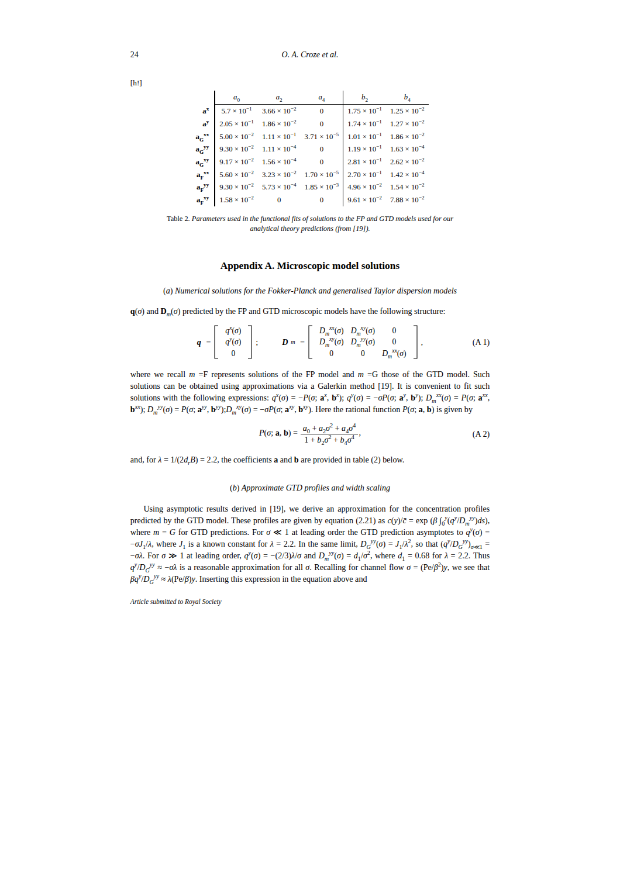24 O. A. Croze et al.
[h!]
| | a 0 | a 2 | a 4 | b 2 | b 4 |
| --- | --- | --- | --- | --- | --- |
| a x | 5.7 × 10 −1 | 3.66 × 10 −2 | 0 | 1.75 × 10 −1 | 1.25 × 10 −2 |
| a y | 2.05 × 10 −1 | 1.86 × 10 −2 | 0 | 1.74 × 10 −1 | 1.27 × 10 −2 |
| a G xx | 5.00 × 10 −2 | 1.11 × 10 −1 | 3.71 × 10 −5 | 1.01 × 10 −1 | 1.86 × 10 −2 |
| a G yy | 9.30 × 10 −2 | 1.11 × 10 −4 | 0 | 1.19 × 10 −1 | 1.63 × 10 −4 |
| a G xy | 9.17 × 10 −2 | 1.56 × 10 −4 | 0 | 2.81 × 10 −1 | 2.62 × 10 −2 |
| a F xx | 5.60 × 10 −2 | 3.23 × 10 −2 | 1.70 × 10 −5 | 2.70 × 10 −1 | 1.42 × 10 −4 |
| a F yy | 9.30 × 10 −2 | 5.73 × 10 −4 | 1.85 × 10 −3 | 4.96 × 10 −2 | 1.54 × 10 −2 |
| a F xy | 1.58 × 10 −2 | 0 | 0 | 9.61 × 10 −2 | 7.88 × 10 −2 |
Table 2. Parameters used in the functional fits of solutions to the FP and GTD models used for our analytical theory predictions (from [19]).
Appendix A. Microscopic model solutions
(a) Numerical solutions for the Fokker-Planck and generalised Taylor dispersion models
q(σ) and Dm(σ) predicted by the FP and GTD microscopic models have the following structure:
q =
| q x ( σ ) |
| q y ( σ ) |
| 0 |
; Dm =
| D m xx ( σ ) | D m xy ( σ ) | 0 |
| D m xy ( σ ) | D m yy ( σ ) | 0 |
| 0 | 0 | D m xx ( σ ) |
,
(A 1)
where we recall m =F represents solutions of the FP model and m =G those of the GTD model. Such solutions can be obtained using approximations via a Galerkin method [19]. It is convenient to fit such solutions with the following expressions: qx(σ) = −P(σ; ax, bx); qy(σ) = −σP(σ; ay, by); Dmxx(σ) = P(σ; axx, bxx); Dmyy(σ) = P(σ; ayy, byy);Dmxy(σ) = −σP(σ; axy, bxy). Here the rational function P(σ; a, b) is given by
P(σ; a, b) = a0 + a2σ2 + a4σ4 1 + b2σ2 + b4σ4 ,
(A 2)
and, for λ = 1/(2drB) = 2.2, the coefficients a and b are provided in table (2) below.
(b) Approximate GTD profiles and width scaling
Using asymptotic results derived in [19], we derive an approximation for the concentration profiles predicted by the GTD model. These profiles are given by equation (2.21) as c(y)/c̄ = exp (β ∫0y(qy/Dmyy)ds), where m = G for GTD predictions. For σ ≪ 1 at leading order the GTD prediction asymptotes to qy(σ) = −σJ1/λ, where J1 is a known constant for λ = 2.2. In the same limit, DGyy(σ) = J1/λ2, so that (qy/DGyy)σ≪1 = −σλ. For σ ≫ 1 at leading order, qy(σ) = −(2/3)λ/σ and Dmyy(σ) = d1/σ2, where d1 = 0.68 for λ = 2.2. Thus qy/DGyy ≈ −σλ is a reasonable approximation for all σ. Recalling for channel flow σ = (Pe/β2)y, we see that βqy/DGyy ≈ λ(Pe/β)y. Inserting this expression in the equation above and
Article submitted to Royal Society